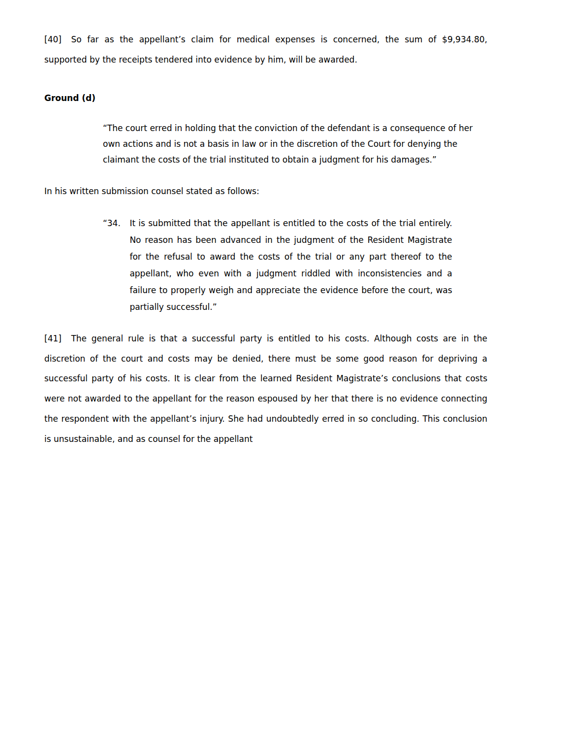[40] So far as the appellant’s claim for medical expenses is concerned, the sum of $9,934.80, supported by the receipts tendered into evidence by him, will be awarded.
Ground (d)
“The court erred in holding that the conviction of the defendant is a consequence of her own actions and is not a basis in law or in the discretion of the Court for denying the claimant the costs of the trial instituted to obtain a judgment for his damages.”
In his written submission counsel stated as follows:
“34. It is submitted that the appellant is entitled to the costs of the trial entirely. No reason has been advanced in the judgment of the Resident Magistrate for the refusal to award the costs of the trial or any part thereof to the appellant, who even with a judgment riddled with inconsistencies and a failure to properly weigh and appreciate the evidence before the court, was partially successful.”
[41] The general rule is that a successful party is entitled to his costs. Although costs are in the discretion of the court and costs may be denied, there must be some good reason for depriving a successful party of his costs. It is clear from the learned Resident Magistrate’s conclusions that costs were not awarded to the appellant for the reason espoused by her that there is no evidence connecting the respondent with the appellant’s injury. She had undoubtedly erred in so concluding. This conclusion is unsustainable, and as counsel for the appellant